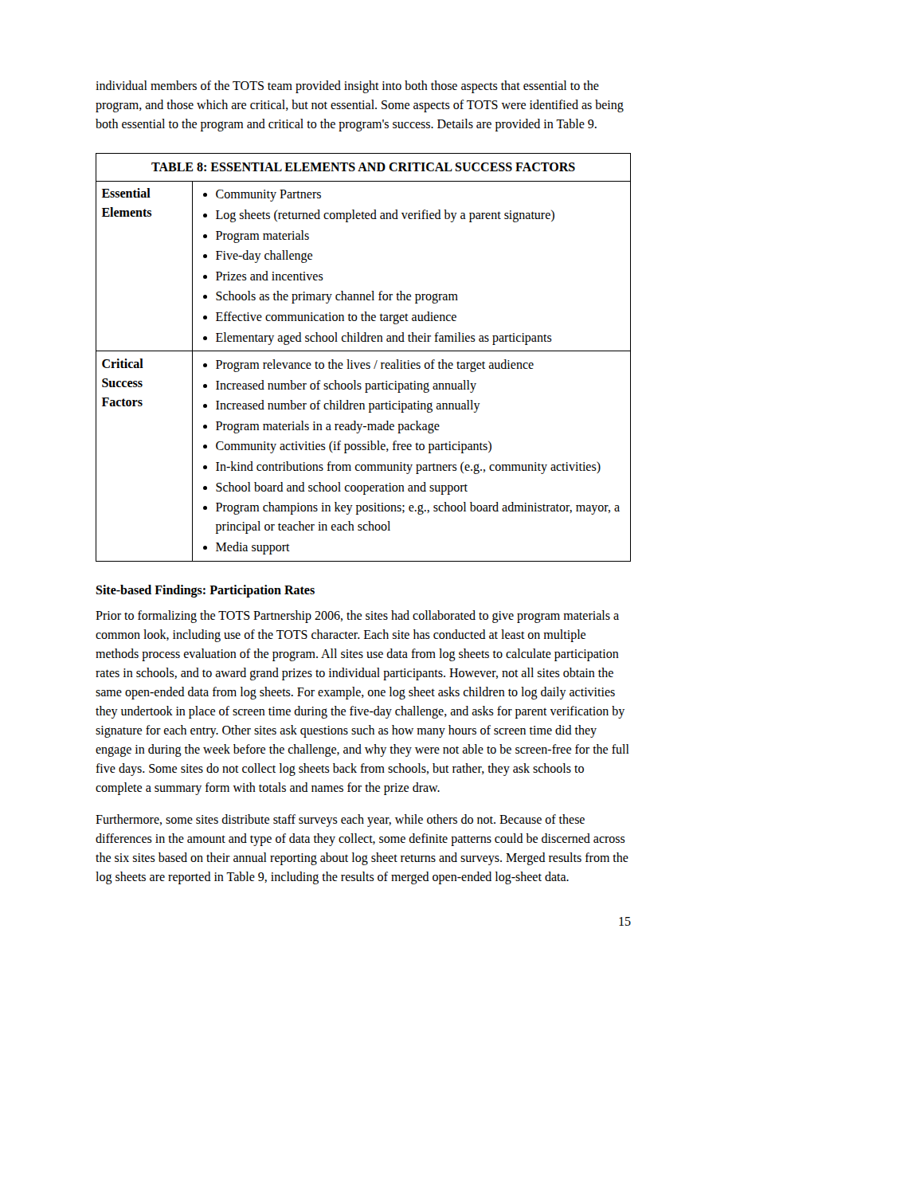individual members of the TOTS team provided insight into both those aspects that essential to the program, and those which are critical, but not essential. Some aspects of TOTS were identified as being both essential to the program and critical to the program's success. Details are provided in Table 9.
TABLE 8: ESSENTIAL ELEMENTS AND CRITICAL SUCCESS FACTORS
| Essential Elements | Community Partners Log sheets (returned completed and verified by a parent signature) Program materials Five-day challenge Prizes and incentives Schools as the primary channel for the program Effective communication to the target audience Elementary aged school children and their families as participants |
| Critical Success Factors | Program relevance to the lives / realities of the target audience Increased number of schools participating annually Increased number of children participating annually Program materials in a ready-made package Community activities (if possible, free to participants) In-kind contributions from community partners (e.g., community activities) School board and school cooperation and support Program champions in key positions; e.g., school board administrator, mayor, a principal or teacher in each school Media support |
Site-based Findings: Participation Rates
Prior to formalizing the TOTS Partnership 2006, the sites had collaborated to give program materials a common look, including use of the TOTS character. Each site has conducted at least on multiple methods process evaluation of the program. All sites use data from log sheets to calculate participation rates in schools, and to award grand prizes to individual participants. However, not all sites obtain the same open-ended data from log sheets. For example, one log sheet asks children to log daily activities they undertook in place of screen time during the five-day challenge, and asks for parent verification by signature for each entry. Other sites ask questions such as how many hours of screen time did they engage in during the week before the challenge, and why they were not able to be screen-free for the full five days. Some sites do not collect log sheets back from schools, but rather, they ask schools to complete a summary form with totals and names for the prize draw.
Furthermore, some sites distribute staff surveys each year, while others do not. Because of these differences in the amount and type of data they collect, some definite patterns could be discerned across the six sites based on their annual reporting about log sheet returns and surveys. Merged results from the log sheets are reported in Table 9, including the results of merged open-ended log-sheet data.
15